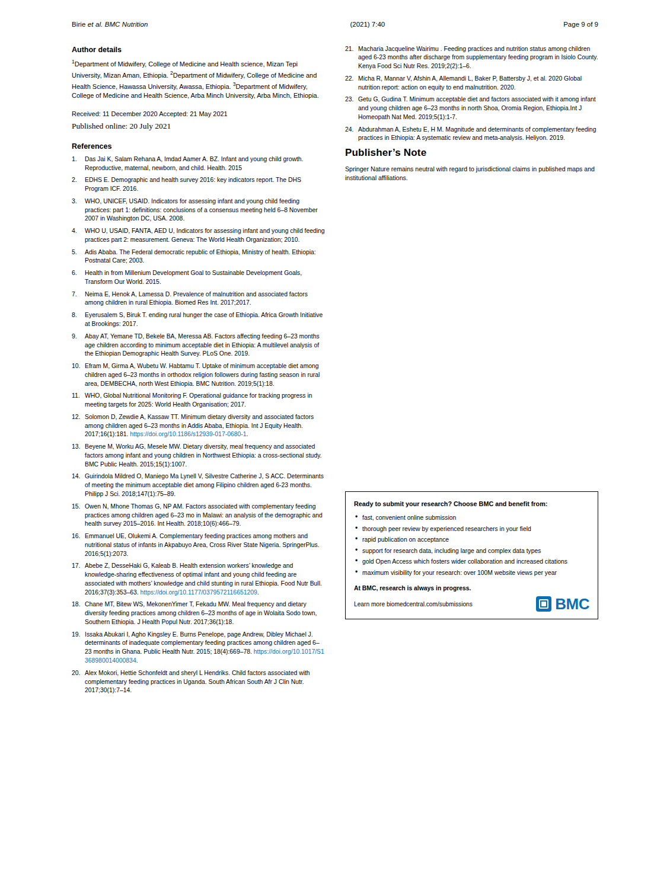Birie et al. BMC Nutrition
(2021) 7:40
Page 9 of 9
Author details
1Department of Midwifery, College of Medicine and Health science, Mizan Tepi University, Mizan Aman, Ethiopia. 2Department of Midwifery, College of Medicine and Health Science, Hawassa University, Awassa, Ethiopia. 3Department of Midwifery, College of Medicine and Health Science, Arba Minch University, Arba Minch, Ethiopia.
Received: 11 December 2020 Accepted: 21 May 2021
Published online: 20 July 2021
References
Das Jai K, Salam Rehana A, Imdad Aamer A. BZ. Infant and young child growth. Reproductive, maternal, newborn, and child. Health. 2015
EDHS E. Demographic and health survey 2016: key indicators report. The DHS Program ICF. 2016.
WHO, UNICEF, USAID. Indicators for assessing infant and young child feeding practices: part 1: definitions: conclusions of a consensus meeting held 6–8 November 2007 in Washington DC, USA. 2008.
WHO U, USAID, FANTA, AED U, Indicators for assessing infant and young child feeding practices part 2: measurement. Geneva: The World Health Organization; 2010.
Adis Ababa. The Federal democratic republic of Ethiopia, Ministry of health. Ethiopia: Postnatal Care; 2003.
Health in from Millenium Development Goal to Sustainable Development Goals, Transform Our World. 2015.
Neima E, Henok A, Lamessa D. Prevalence of malnutrition and associated factors among children in rural Ethiopia. Biomed Res Int. 2017;2017.
Eyerusalem S, Biruk T. ending rural hunger the case of Ethiopia. Africa Growth Initiative at Brookings: 2017.
Abay AT, Yemane TD, Bekele BA, Meressa AB. Factors affecting feeding 6–23 months age children according to minimum acceptable diet in Ethiopia: A multilevel analysis of the Ethiopian Demographic Health Survey. PLoS One. 2019.
Efram M, Girma A, Wubetu W. Habtamu T. Uptake of minimum acceptable diet among children aged 6–23 months in orthodox religion followers during fasting season in rural area, DEMBECHA, north West Ethiopia. BMC Nutrition. 2019;5(1):18.
WHO, Global Nutritional Monitoring F. Operational guidance for tracking progress in meeting targets for 2025: World Health Organisation; 2017.
Solomon D, Zewdie A, Kassaw TT. Minimum dietary diversity and associated factors among children aged 6–23 months in Addis Ababa, Ethiopia. Int J Equity Health. 2017;16(1):181. https://doi.org/10.1186/s12939-017-0680-1.
Beyene M, Worku AG, Mesele MW. Dietary diversity, meal frequency and associated factors among infant and young children in Northwest Ethiopia: a cross-sectional study. BMC Public Health. 2015;15(1):1007.
Guirindola Mildred O, Maniego Ma Lynell V, Silvestre Catherine J, S ACC. Determinants of meeting the minimum acceptable diet among Filipino children aged 6-23 months. Philipp J Sci. 2018;147(1):75–89.
Owen N, Mhone Thomas G, NP AM. Factors associated with complementary feeding practices among children aged 6–23 mo in Malawi: an analysis of the demographic and health survey 2015–2016. Int Health. 2018;10(6):466–79.
Emmanuel UE, Olukemi A. Complementary feeding practices among mothers and nutritional status of infants in Akpabuyo Area, Cross River State Nigeria. SpringerPlus. 2016;5(1):2073.
Abebe Z, DesseHaki G, Kaleab B. Health extension workers’ knowledge and knowledge-sharing effectiveness of optimal infant and young child feeding are associated with mothers’ knowledge and child stunting in rural Ethiopia. Food Nutr Bull. 2016;37(3):353–63. https://doi.org/10.1177/0379572116651209.
Chane MT, Bitew WS, MekonenYimer T, Fekadu MW. Meal frequency and dietary diversity feeding practices among children 6–23 months of age in Wolaita Sodo town, Southern Ethiopia. J Health Popul Nutr. 2017;36(1):18.
Issaka Abukari I, Agho Kingsley E. Burns Penelope, page Andrew, Dibley Michael J. determinants of inadequate complementary feeding practices among children aged 6–23 months in Ghana. Public Health Nutr. 2015; 18(4):669–78. https://doi.org/10.1017/S1368980014000834.
Alex Mokori, Hettie Schonfeldt and sheryl L Hendriks. Child factors associated with complementary feeding practices in Uganda. South African South Afr J Clin Nutr. 2017;30(1):7–14.
Macharia Jacqueline Wairimu . Feeding practices and nutrition status among children aged 6-23 months after discharge from supplementary feeding program in Isiolo County. Kenya Food Sci Nutr Res. 2019;2(2):1–6.
Micha R, Mannar V, Afshin A, Allemandi L, Baker P, Battersby J, et al. 2020 Global nutrition report: action on equity to end malnutrition. 2020.
Getu G, Gudina T. Minimum acceptable diet and factors associated with it among infant and young children age 6–23 months in north Shoa, Oromia Region, Ethiopia.Int J Homeopath Nat Med. 2019;5(1):1-7.
Abdurahman A, Eshetu E, H M. Magnitude and determinants of complementary feeding practices in Ethiopia: A systematic review and meta-analysis. Heliyon. 2019.
Publisher’s Note
Springer Nature remains neutral with regard to jurisdictional claims in published maps and institutional affiliations.
Ready to submit your research? Choose BMC and benefit from:
fast, convenient online submission
thorough peer review by experienced researchers in your field
rapid publication on acceptance
support for research data, including large and complex data types
gold Open Access which fosters wider collaboration and increased citations
maximum visibility for your research: over 100M website views per year
At BMC, research is always in progress.
Learn more biomedcentral.com/submissions
BMC